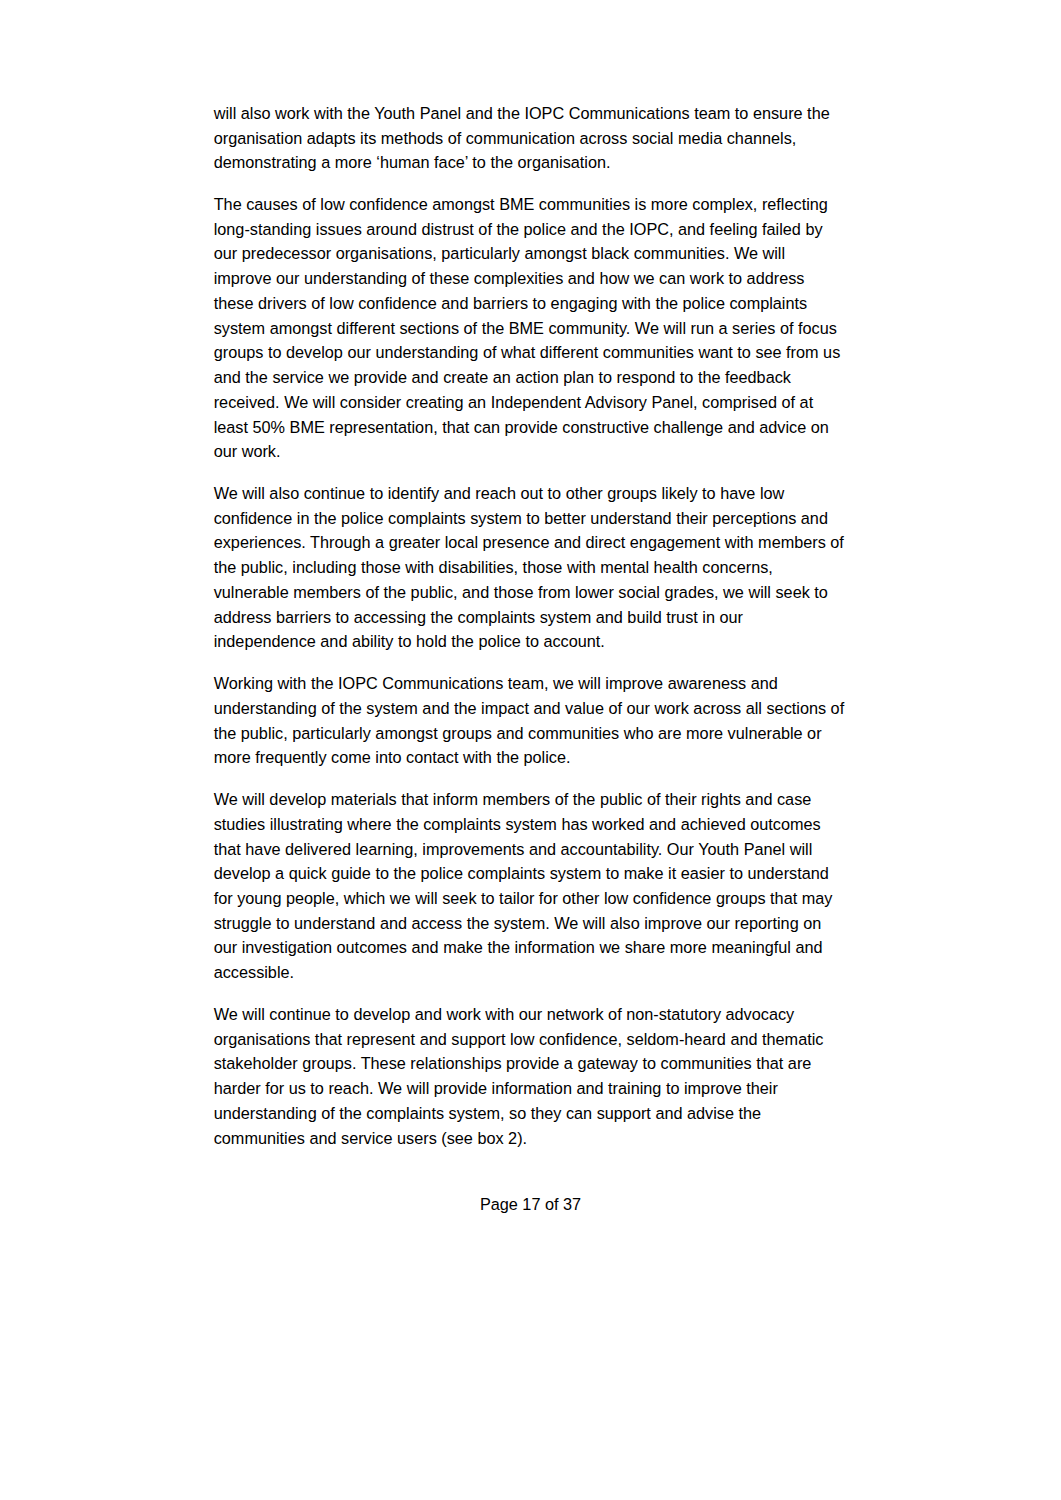will also work with the Youth Panel and the IOPC Communications team to ensure the organisation adapts its methods of communication across social media channels, demonstrating a more ‘human face’ to the organisation.
The causes of low confidence amongst BME communities is more complex, reflecting long-standing issues around distrust of the police and the IOPC, and feeling failed by our predecessor organisations, particularly amongst black communities. We will improve our understanding of these complexities and how we can work to address these drivers of low confidence and barriers to engaging with the police complaints system amongst different sections of the BME community. We will run a series of focus groups to develop our understanding of what different communities want to see from us and the service we provide and create an action plan to respond to the feedback received. We will consider creating an Independent Advisory Panel, comprised of at least 50% BME representation, that can provide constructive challenge and advice on our work.
We will also continue to identify and reach out to other groups likely to have low confidence in the police complaints system to better understand their perceptions and experiences. Through a greater local presence and direct engagement with members of the public, including those with disabilities, those with mental health concerns, vulnerable members of the public, and those from lower social grades, we will seek to address barriers to accessing the complaints system and build trust in our independence and ability to hold the police to account.
Working with the IOPC Communications team, we will improve awareness and understanding of the system and the impact and value of our work across all sections of the public, particularly amongst groups and communities who are more vulnerable or more frequently come into contact with the police.
We will develop materials that inform members of the public of their rights and case studies illustrating where the complaints system has worked and achieved outcomes that have delivered learning, improvements and accountability. Our Youth Panel will develop a quick guide to the police complaints system to make it easier to understand for young people, which we will seek to tailor for other low confidence groups that may struggle to understand and access the system. We will also improve our reporting on our investigation outcomes and make the information we share more meaningful and accessible.
We will continue to develop and work with our network of non-statutory advocacy organisations that represent and support low confidence, seldom-heard and thematic stakeholder groups. These relationships provide a gateway to communities that are harder for us to reach. We will provide information and training to improve their understanding of the complaints system, so they can support and advise the communities and service users (see box 2).
Page 17 of 37